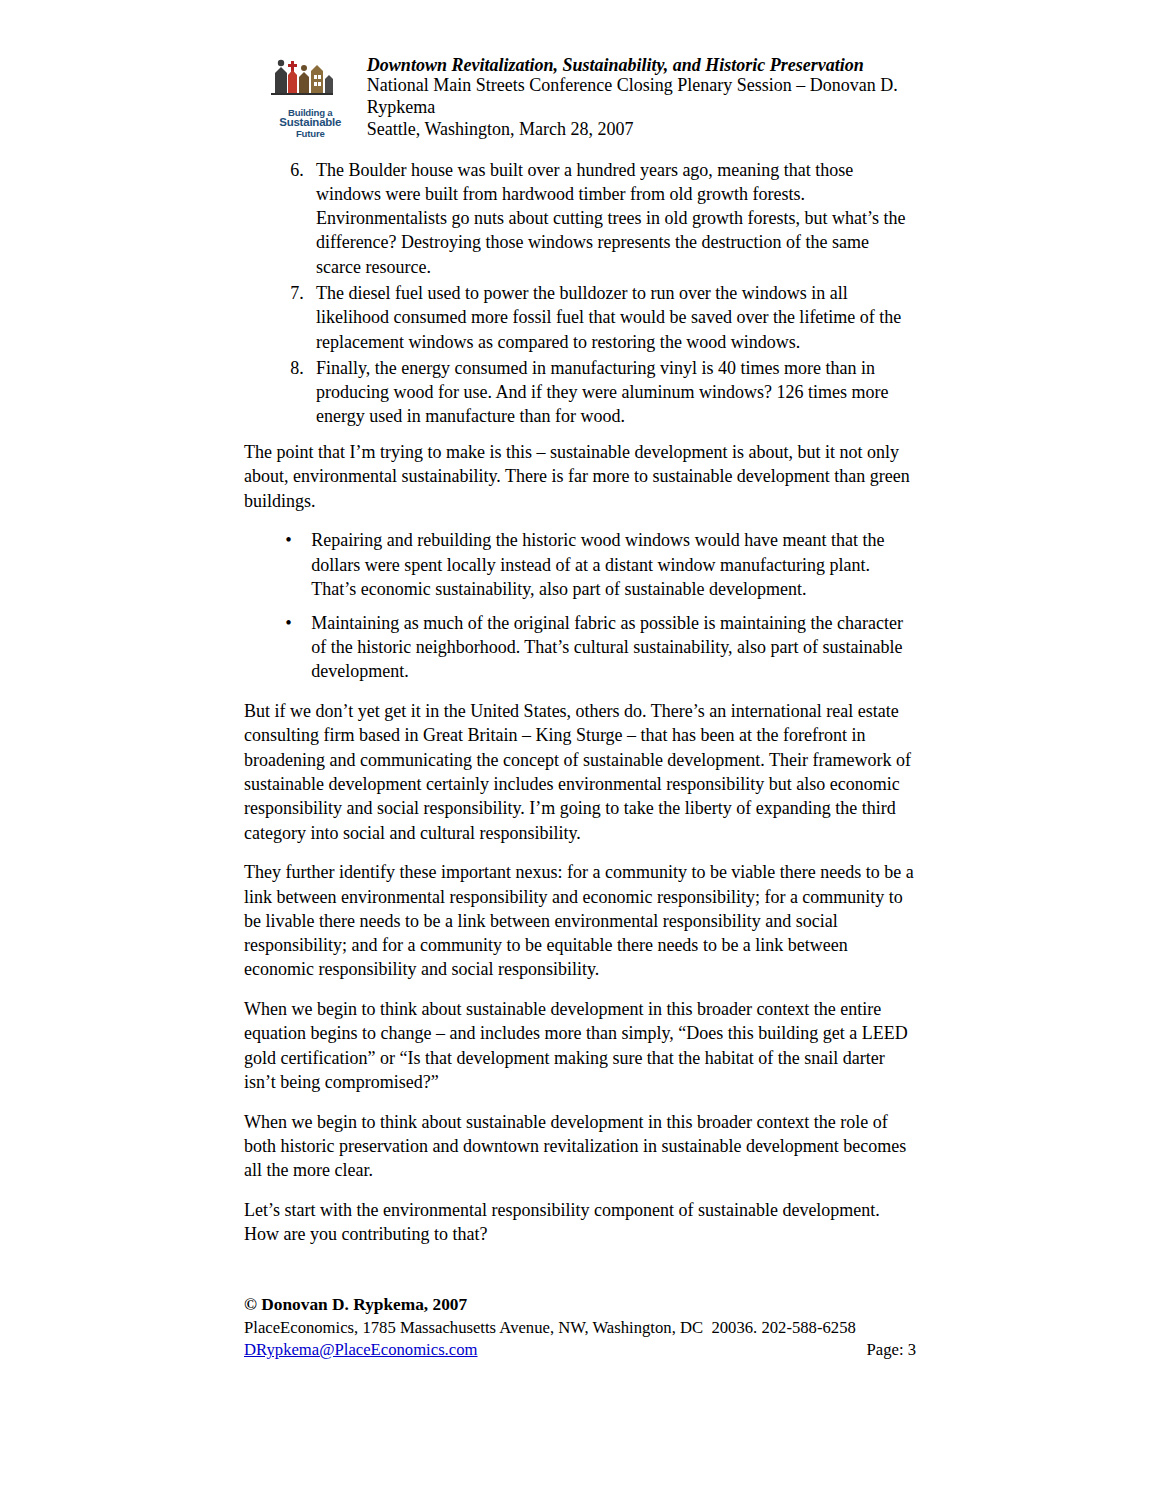Building a
Sustainable
Future
Downtown Revitalization, Sustainability, and Historic Preservation
National Main Streets Conference Closing Plenary Session – Donovan D. Rypkema
Seattle, Washington, March 28, 2007
The Boulder house was built over a hundred years ago, meaning that those windows were built from hardwood timber from old growth forests. Environmentalists go nuts about cutting trees in old growth forests, but what’s the difference? Destroying those windows represents the destruction of the same scarce resource.
The diesel fuel used to power the bulldozer to run over the windows in all likelihood consumed more fossil fuel that would be saved over the lifetime of the replacement windows as compared to restoring the wood windows.
Finally, the energy consumed in manufacturing vinyl is 40 times more than in producing wood for use. And if they were aluminum windows? 126 times more energy used in manufacture than for wood.
The point that I’m trying to make is this – sustainable development is about, but it not only about, environmental sustainability. There is far more to sustainable development than green buildings.
Repairing and rebuilding the historic wood windows would have meant that the dollars were spent locally instead of at a distant window manufacturing plant. That’s economic sustainability, also part of sustainable development.
Maintaining as much of the original fabric as possible is maintaining the character of the historic neighborhood. That’s cultural sustainability, also part of sustainable development.
But if we don’t yet get it in the United States, others do. There’s an international real estate consulting firm based in Great Britain – King Sturge – that has been at the forefront in broadening and communicating the concept of sustainable development. Their framework of sustainable development certainly includes environmental responsibility but also economic responsibility and social responsibility. I’m going to take the liberty of expanding the third category into social and cultural responsibility.
They further identify these important nexus: for a community to be viable there needs to be a link between environmental responsibility and economic responsibility; for a community to be livable there needs to be a link between environmental responsibility and social responsibility; and for a community to be equitable there needs to be a link between economic responsibility and social responsibility.
When we begin to think about sustainable development in this broader context the entire equation begins to change – and includes more than simply, “Does this building get a LEED gold certification” or “Is that development making sure that the habitat of the snail darter isn’t being compromised?”
When we begin to think about sustainable development in this broader context the role of both historic preservation and downtown revitalization in sustainable development becomes all the more clear.
Let’s start with the environmental responsibility component of sustainable development. How are you contributing to that?
© Donovan D. Rypkema, 2007
PlaceEconomics, 1785 Massachusetts Avenue, NW, Washington, DC 20036. 202-588-6258
DRypkema@PlaceEconomics.com Page: 3